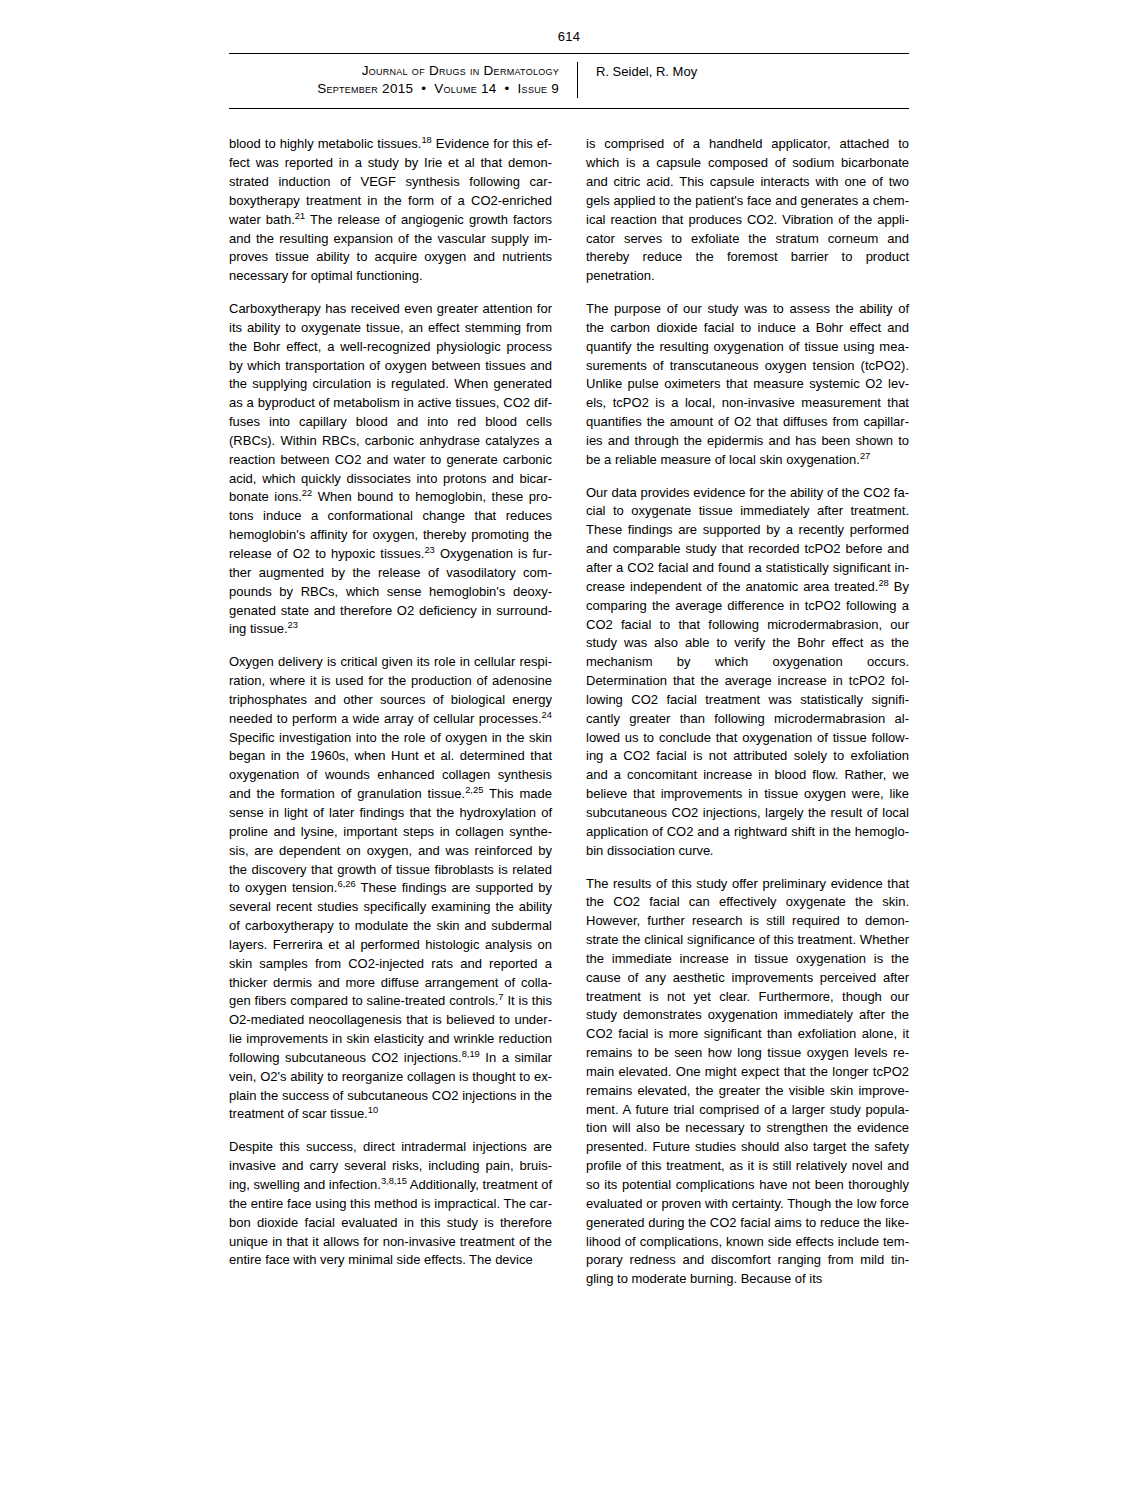614
Journal of Drugs in Dermatology
September 2015 • Volume 14 • Issue 9
R. Seidel, R. Moy
blood to highly metabolic tissues.18 Evidence for this effect was reported in a study by Irie et al that demonstrated induction of VEGF synthesis following carboxytherapy treatment in the form of a CO2-enriched water bath.21 The release of angiogenic growth factors and the resulting expansion of the vascular supply improves tissue ability to acquire oxygen and nutrients necessary for optimal functioning.
Carboxytherapy has received even greater attention for its ability to oxygenate tissue, an effect stemming from the Bohr effect, a well-recognized physiologic process by which transportation of oxygen between tissues and the supplying circulation is regulated. When generated as a byproduct of metabolism in active tissues, CO2 diffuses into capillary blood and into red blood cells (RBCs). Within RBCs, carbonic anhydrase catalyzes a reaction between CO2 and water to generate carbonic acid, which quickly dissociates into protons and bicarbonate ions.22 When bound to hemoglobin, these protons induce a conformational change that reduces hemoglobin's affinity for oxygen, thereby promoting the release of O2 to hypoxic tissues.23 Oxygenation is further augmented by the release of vasodilatory compounds by RBCs, which sense hemoglobin's deoxygenated state and therefore O2 deficiency in surrounding tissue.23
Oxygen delivery is critical given its role in cellular respiration, where it is used for the production of adenosine triphosphates and other sources of biological energy needed to perform a wide array of cellular processes.24 Specific investigation into the role of oxygen in the skin began in the 1960s, when Hunt et al. determined that oxygenation of wounds enhanced collagen synthesis and the formation of granulation tissue.2,25 This made sense in light of later findings that the hydroxylation of proline and lysine, important steps in collagen synthesis, are dependent on oxygen, and was reinforced by the discovery that growth of tissue fibroblasts is related to oxygen tension.6,26 These findings are supported by several recent studies specifically examining the ability of carboxytherapy to modulate the skin and subdermal layers. Ferrerira et al performed histologic analysis on skin samples from CO2-injected rats and reported a thicker dermis and more diffuse arrangement of collagen fibers compared to saline-treated controls.7 It is this O2-mediated neocollagenesis that is believed to underlie improvements in skin elasticity and wrinkle reduction following subcutaneous CO2 injections.8,19 In a similar vein, O2's ability to reorganize collagen is thought to explain the success of subcutaneous CO2 injections in the treatment of scar tissue.10
Despite this success, direct intradermal injections are invasive and carry several risks, including pain, bruising, swelling and infection.3,8,15 Additionally, treatment of the entire face using this method is impractical. The carbon dioxide facial evaluated in this study is therefore unique in that it allows for non-invasive treatment of the entire face with very minimal side effects. The device
is comprised of a handheld applicator, attached to which is a capsule composed of sodium bicarbonate and citric acid. This capsule interacts with one of two gels applied to the patient's face and generates a chemical reaction that produces CO2. Vibration of the applicator serves to exfoliate the stratum corneum and thereby reduce the foremost barrier to product penetration.
The purpose of our study was to assess the ability of the carbon dioxide facial to induce a Bohr effect and quantify the resulting oxygenation of tissue using measurements of transcutaneous oxygen tension (tcPO2). Unlike pulse oximeters that measure systemic O2 levels, tcPO2 is a local, non-invasive measurement that quantifies the amount of O2 that diffuses from capillaries and through the epidermis and has been shown to be a reliable measure of local skin oxygenation.27
Our data provides evidence for the ability of the CO2 facial to oxygenate tissue immediately after treatment. These findings are supported by a recently performed and comparable study that recorded tcPO2 before and after a CO2 facial and found a statistically significant increase independent of the anatomic area treated.28 By comparing the average difference in tcPO2 following a CO2 facial to that following microdermabrasion, our study was also able to verify the Bohr effect as the mechanism by which oxygenation occurs. Determination that the average increase in tcPO2 following CO2 facial treatment was statistically significantly greater than following microdermabrasion allowed us to conclude that oxygenation of tissue following a CO2 facial is not attributed solely to exfoliation and a concomitant increase in blood flow. Rather, we believe that improvements in tissue oxygen were, like subcutaneous CO2 injections, largely the result of local application of CO2 and a rightward shift in the hemoglobin dissociation curve.
The results of this study offer preliminary evidence that the CO2 facial can effectively oxygenate the skin. However, further research is still required to demonstrate the clinical significance of this treatment. Whether the immediate increase in tissue oxygenation is the cause of any aesthetic improvements perceived after treatment is not yet clear. Furthermore, though our study demonstrates oxygenation immediately after the CO2 facial is more significant than exfoliation alone, it remains to be seen how long tissue oxygen levels remain elevated. One might expect that the longer tcPO2 remains elevated, the greater the visible skin improvement. A future trial comprised of a larger study population will also be necessary to strengthen the evidence presented. Future studies should also target the safety profile of this treatment, as it is still relatively novel and so its potential complications have not been thoroughly evaluated or proven with certainty. Though the low force generated during the CO2 facial aims to reduce the likelihood of complications, known side effects include temporary redness and discomfort ranging from mild tingling to moderate burning. Because of its